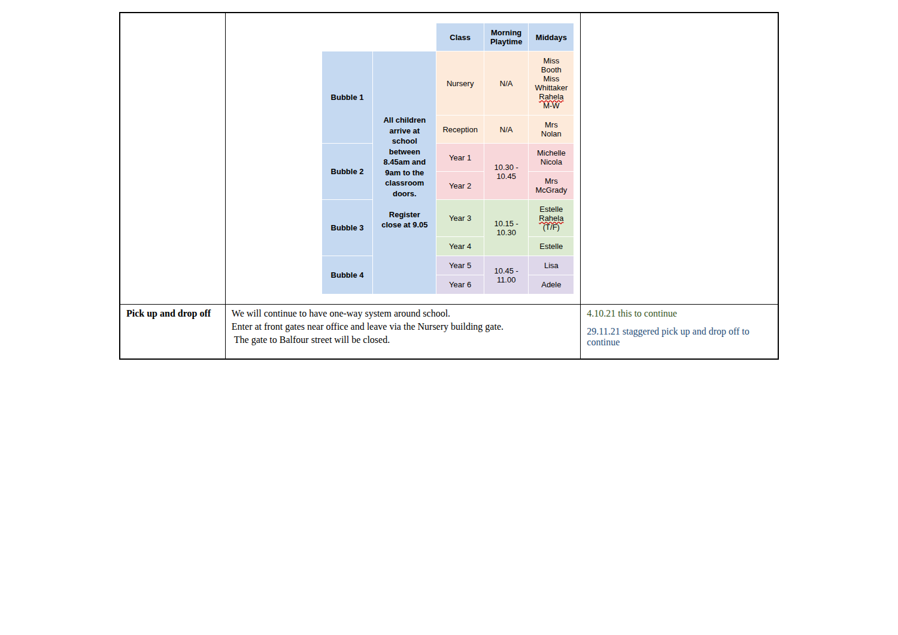| | / / / Class / Morning Playtime / Middays / / Bubble 1 / All children arrive at school between 8.45am and 9am to the classroom doors. Register close at 9.05 / Nursery / N/A / Miss Booth Miss Whittaker Rahela M-W / / Reception / N/A / Mrs Nolan / / Bubble 2 / Year 1 / 10.30 - 10.45 / Michelle Nicola / / Year 2 / Mrs McGrady / / Bubble 3 / Year 3 / 10.15 - 10.30 / Estelle Rahela (T/F) / / Year 4 / Estelle / / Bubble 4 / Year 5 / 10.45 - 11.00 / Lisa / / Year 6 / Adele / | |
| Pick up and drop off | We will continue to have one-way system around school. Enter at front gates near office and leave via the Nursery building gate. The gate to Balfour street will be closed. | 4.10.21 this to continue 29.11.21 staggered pick up and drop off to continue |